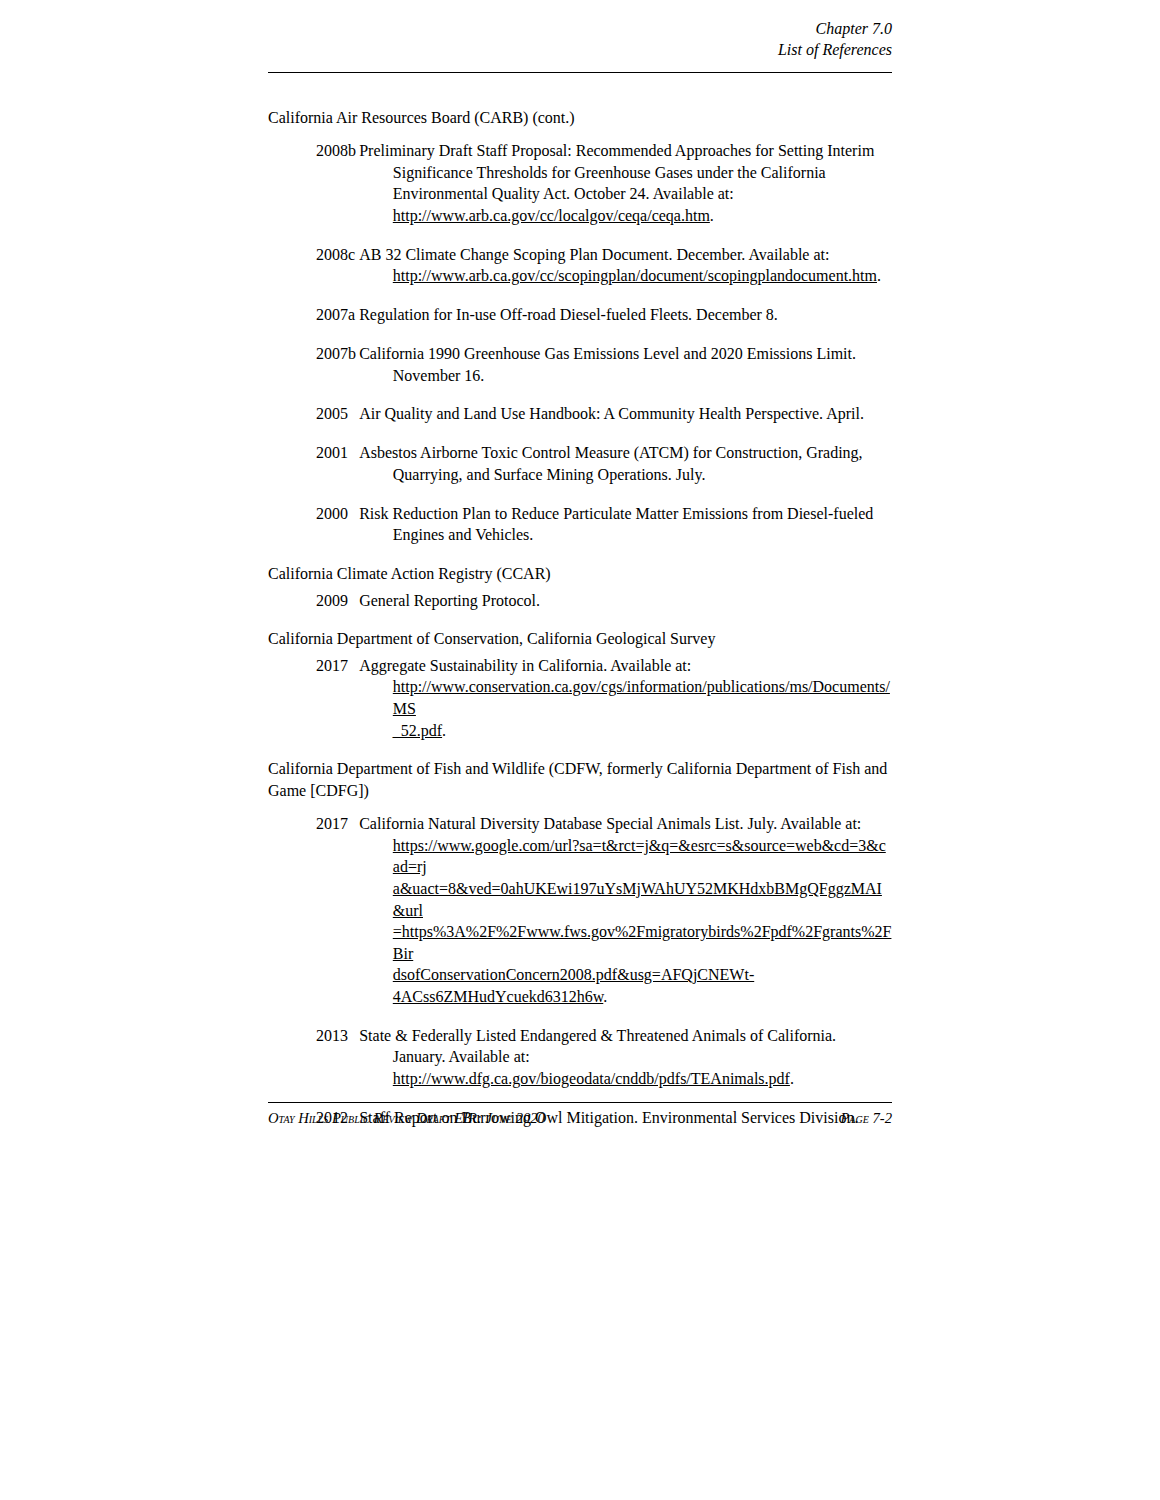Chapter 7.0 List of References
California Air Resources Board (CARB) (cont.)
2008b
Preliminary Draft Staff Proposal: Recommended Approaches for Setting Interim Significance Thresholds for Greenhouse Gases under the California Environmental Quality Act. October 24. Available at: http://www.arb.ca.gov/cc/localgov/ceqa/ceqa.htm.
2008c
AB 32 Climate Change Scoping Plan Document. December. Available at: http://www.arb.ca.gov/cc/scopingplan/document/scopingplandocument.htm.
2007a
Regulation for In-use Off-road Diesel-fueled Fleets. December 8.
2007b
California 1990 Greenhouse Gas Emissions Level and 2020 Emissions Limit. November 16.
2005
Air Quality and Land Use Handbook: A Community Health Perspective. April.
2001
Asbestos Airborne Toxic Control Measure (ATCM) for Construction, Grading, Quarrying, and Surface Mining Operations. July.
2000
Risk Reduction Plan to Reduce Particulate Matter Emissions from Diesel-fueled Engines and Vehicles.
California Climate Action Registry (CCAR)
2009
General Reporting Protocol.
California Department of Conservation, California Geological Survey
2017
Aggregate Sustainability in California. Available at: http://www.conservation.ca.gov/cgs/information/publications/ms/Documents/MS
_52.pdf.
California Department of Fish and Wildlife (CDFW, formerly California Department of Fish and
Game [CDFG])
2017
California Natural Diversity Database Special Animals List. July. Available at: https://www.google.com/url?sa=t&rct=j&q=&esrc=s&source=web&cd=3&cad=rj
a&uact=8&ved=0ahUKEwi197uYsMjWAhUY52MKHdxbBMgQFggzMAI&url
=https%3A%2F%2Fwww.fws.gov%2Fmigratorybirds%2Fpdf%2Fgrants%2FBir
dsofConservationConcern2008.pdf&usg=AFQjCNEWt-
4ACss6ZMHudYcuekd6312h6w.
2013
State & Federally Listed Endangered & Threatened Animals of California. January. Available at: http://www.dfg.ca.gov/biogeodata/cnddb/pdfs/TEAnimals.pdf.
2012
Staff Report on Burrowing Owl Mitigation. Environmental Services Division.
Otay Hills Public Review Draft EIR: June 2020 Page 7-2